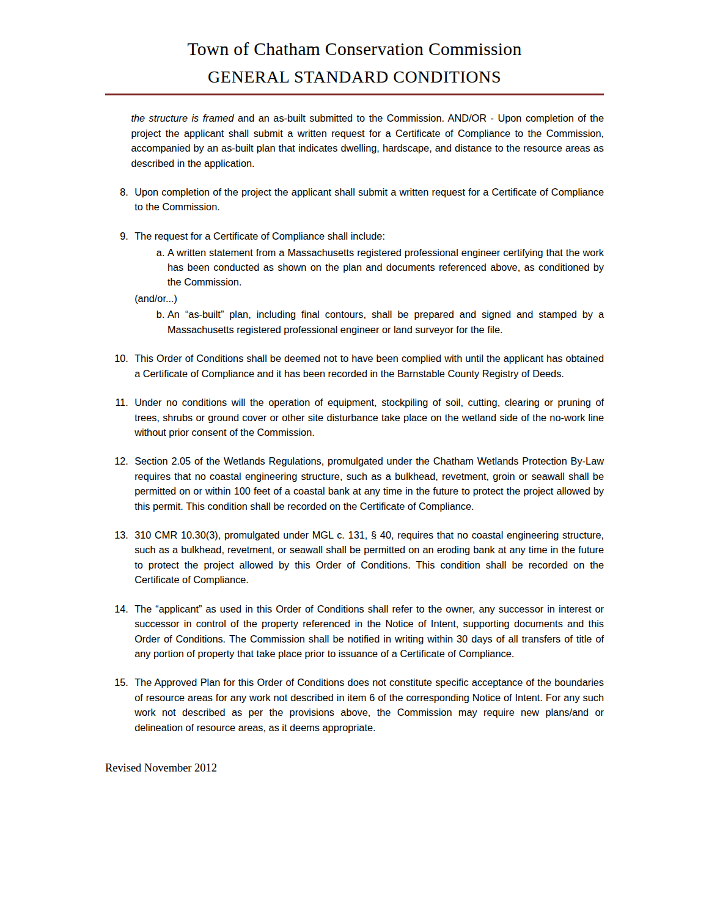Town of Chatham Conservation Commission
GENERAL STANDARD CONDITIONS
the structure is framed and an as-built submitted to the Commission. AND/OR - Upon completion of the project the applicant shall submit a written request for a Certificate of Compliance to the Commission, accompanied by an as-built plan that indicates dwelling, hardscape, and distance to the resource areas as described in the application.
Upon completion of the project the applicant shall submit a written request for a Certificate of Compliance to the Commission.
The request for a Certificate of Compliance shall include:
A written statement from a Massachusetts registered professional engineer certifying that the work has been conducted as shown on the plan and documents referenced above, as conditioned by the Commission.
(and/or...)
An “as-built” plan, including final contours, shall be prepared and signed and stamped by a Massachusetts registered professional engineer or land surveyor for the file.
This Order of Conditions shall be deemed not to have been complied with until the applicant has obtained a Certificate of Compliance and it has been recorded in the Barnstable County Registry of Deeds.
Under no conditions will the operation of equipment, stockpiling of soil, cutting, clearing or pruning of trees, shrubs or ground cover or other site disturbance take place on the wetland side of the no-work line without prior consent of the Commission.
Section 2.05 of the Wetlands Regulations, promulgated under the Chatham Wetlands Protection By-Law requires that no coastal engineering structure, such as a bulkhead, revetment, groin or seawall shall be permitted on or within 100 feet of a coastal bank at any time in the future to protect the project allowed by this permit. This condition shall be recorded on the Certificate of Compliance.
310 CMR 10.30(3), promulgated under MGL c. 131, § 40, requires that no coastal engineering structure, such as a bulkhead, revetment, or seawall shall be permitted on an eroding bank at any time in the future to protect the project allowed by this Order of Conditions. This condition shall be recorded on the Certificate of Compliance.
The “applicant” as used in this Order of Conditions shall refer to the owner, any successor in interest or successor in control of the property referenced in the Notice of Intent, supporting documents and this Order of Conditions. The Commission shall be notified in writing within 30 days of all transfers of title of any portion of property that take place prior to issuance of a Certificate of Compliance.
The Approved Plan for this Order of Conditions does not constitute specific acceptance of the boundaries of resource areas for any work not described in item 6 of the corresponding Notice of Intent. For any such work not described as per the provisions above, the Commission may require new plans/and or delineation of resource areas, as it deems appropriate.
Revised November 2012